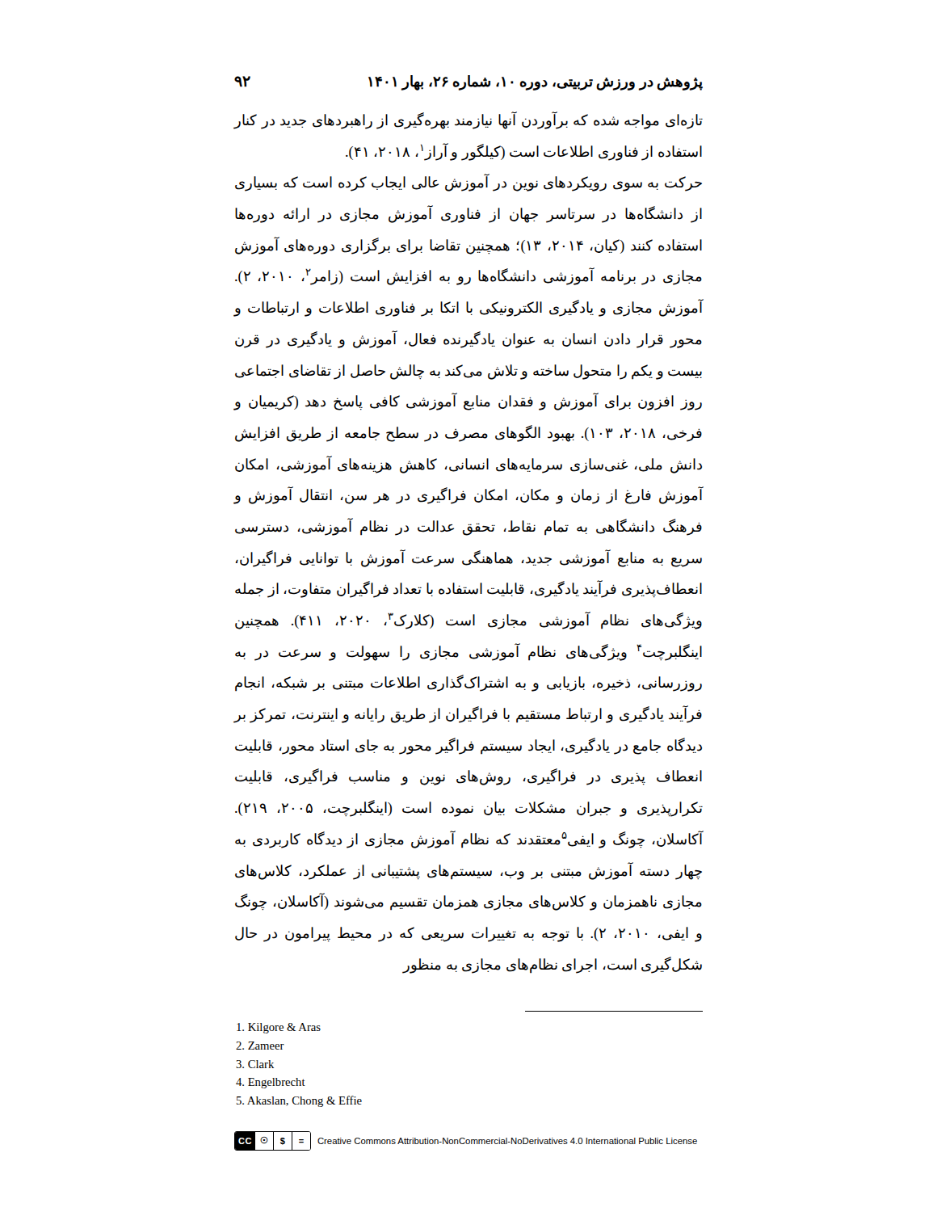پژوهش در ورزش تربیتی، دوره ۱۰، شماره ۲۶، بهار ۱۴۰۱
۹۲
تازه‌ای مواجه شده که برآوردن آنها نیازمند بهره‌گیری از راهبردهای جدید در کنار استفاده از فناوری اطلاعات است (کیلگور و آراز۱، ۲۰۱۸، ۴۱).
حرکت به سوی رویکردهای نوین در آموزش عالی ایجاب کرده است که بسیاری از دانشگاه‌ها در سرتاسر جهان از فناوری آموزش مجازی در ارائه دوره‌ها استفاده کنند (کیان، ۲۰۱۴، ۱۳)؛ همچنین تقاضا برای برگزاری دوره‌های آموزش مجازی در برنامه آموزشی دانشگاه‌ها رو به افزایش است (زامر۲، ۲۰۱۰، ۲). آموزش مجازی و یادگیری الکترونیکی با اتکا بر فناوری اطلاعات و ارتباطات و محور قرار دادن انسان به عنوان یادگیرنده فعال، آموزش و یادگیری در قرن بیست و یکم را متحول ساخته و تلاش می‌کند به چالش حاصل از تقاضای اجتماعی روز افزون برای آموزش و فقدان منابع آموزشی کافی پاسخ دهد (کریمیان و فرخی، ۲۰۱۸، ۱۰۳). بهبود الگوهای مصرف در سطح جامعه از طریق افزایش دانش ملی، غنی‌سازی سرمایه‌های انسانی، کاهش هزینه‌های آموزشی، امکان آموزش فارغ از زمان و مکان، امکان فراگیری در هر سن، انتقال آموزش و فرهنگ دانشگاهی به تمام نقاط، تحقق عدالت در نظام آموزشی، دسترسی سریع به منابع آموزشی جدید، هماهنگی سرعت آموزش با توانایی فراگیران، انعطاف‌پذیری فرآیند یادگیری، قابلیت استفاده با تعداد فراگیران متفاوت، از جمله ویژگی‌های نظام آموزشی مجازی است (کلارک۳، ۲۰۲۰، ۴۱۱). همچنین اینگلبرچت۴ ویژگی‌های نظام آموزشی مجازی را سهولت و سرعت در به روزرسانی، ذخیره، بازیابی و به اشتراک‌گذاری اطلاعات مبتنی بر شبکه، انجام فرآیند یادگیری و ارتباط مستقیم با فراگیران از طریق رایانه و اینترنت، تمرکز بر دیدگاه جامع در یادگیری، ایجاد سیستم فراگیر محور به جای استاد محور، قابلیت انعطاف پذیری در فراگیری، روش‌های نوین و مناسب فراگیری، قابلیت تکرارپذیری و جبران مشکلات بیان نموده است (اینگلبرچت، ۲۰۰۵، ۲۱۹). آکاسلان، چونگ و ایفی۵معتقدند که نظام آموزش مجازی از دیدگاه کاربردی به چهار دسته آموزش مبتنی بر وب، سیستم‌های پشتیبانی از عملکرد، کلاس‌های مجازی ناهمزمان و کلاس‌های مجازی همزمان تقسیم می‌شوند (آکاسلان، چونگ و ایفی، ۲۰۱۰، ۲). با توجه به تغییرات سریعی که در محیط پیرامون در حال شکل‌گیری است، اجرای نظام‌های مجازی به منظور
1. Kilgore & Aras
2. Zameer
3. Clark
4. Engelbrecht
5. Akaslan, Chong & Effie
CC
☉ $ =
Creative Commons Attribution-NonCommercial-NoDerivatives 4.0 International Public License